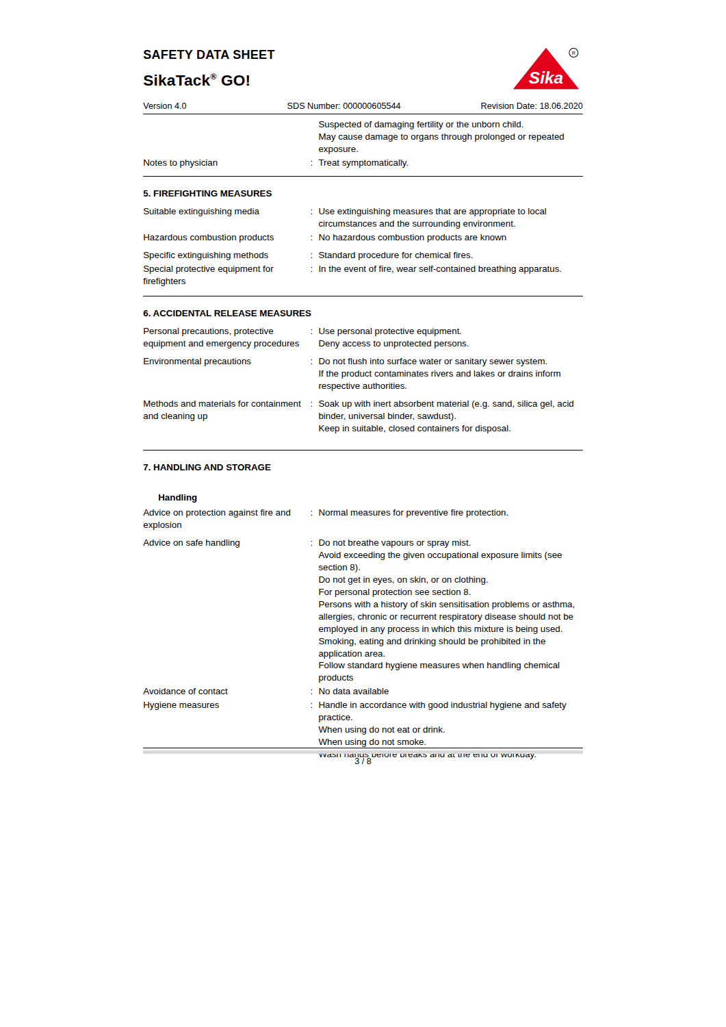SAFETY DATA SHEET
SikaTack® GO!
Sika R
Version 4.0
SDS Number: 000000605544
Revision Date: 18.06.2020
| | | Suspected of damaging fertility or the unborn child. May cause damage to organs through prolonged or repeated exposure. |
| Notes to physician | : | Treat symptomatically. |
5. FIREFIGHTING MEASURES
| Suitable extinguishing media | : | Use extinguishing measures that are appropriate to local circumstances and the surrounding environment. |
| Hazardous combustion products | : | No hazardous combustion products are known |
| Specific extinguishing methods | : | Standard procedure for chemical fires. |
| Special protective equipment for firefighters | : | In the event of fire, wear self-contained breathing apparatus. |
6. ACCIDENTAL RELEASE MEASURES
| Personal precautions, protective equipment and emergency procedures | : | Use personal protective equipment. Deny access to unprotected persons. |
| Environmental precautions | : | Do not flush into surface water or sanitary sewer system. If the product contaminates rivers and lakes or drains inform respective authorities. |
| Methods and materials for containment and cleaning up | : | Soak up with inert absorbent material (e.g. sand, silica gel, acid binder, universal binder, sawdust). Keep in suitable, closed containers for disposal. |
7. HANDLING AND STORAGE
Handling
| Advice on protection against fire and explosion | : | Normal measures for preventive fire protection. |
| Advice on safe handling | : | Do not breathe vapours or spray mist. Avoid exceeding the given occupational exposure limits (see section 8). Do not get in eyes, on skin, or on clothing. For personal protection see section 8. Persons with a history of skin sensitisation problems or asthma, allergies, chronic or recurrent respiratory disease should not be employed in any process in which this mixture is being used. Smoking, eating and drinking should be prohibited in the application area. Follow standard hygiene measures when handling chemical products |
| Avoidance of contact | : | No data available |
| Hygiene measures | : | Handle in accordance with good industrial hygiene and safety practice. When using do not eat or drink. When using do not smoke. Wash hands before breaks and at the end of workday. |
3 / 8